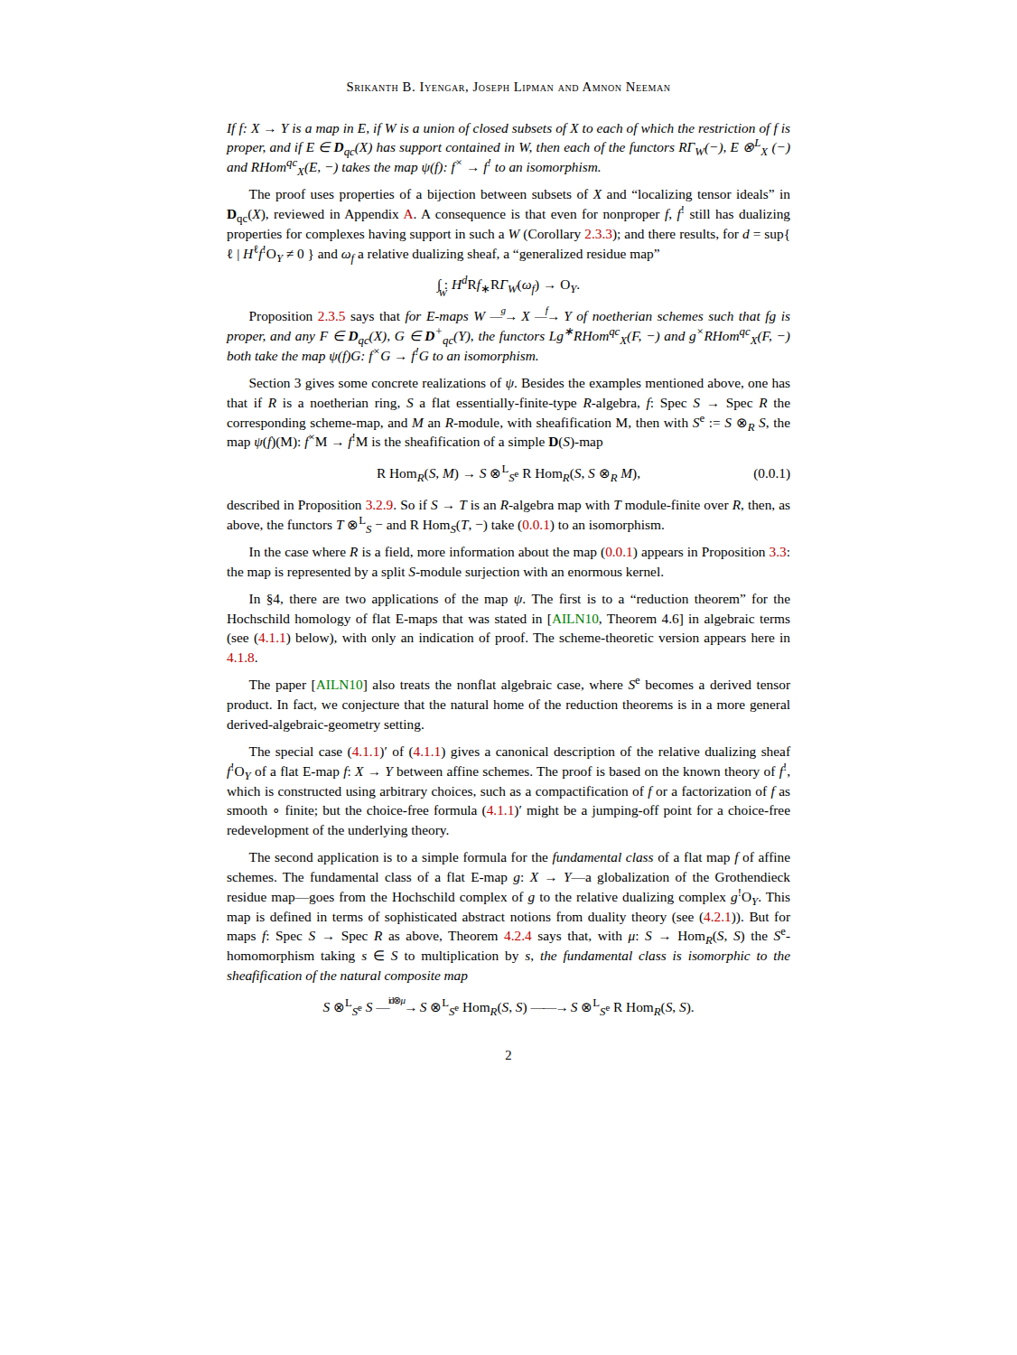Srikanth B. Iyengar, Joseph Lipman and Amnon Neeman
If f: X → Y is a map in E, if W is a union of closed subsets of X to each of which the restriction of f is proper, and if E ∈ Dqc(X) has support contained in W, then each of the functors RΓW(−), E ⊗LX (−) and RHomqcX(E, −) takes the map ψ(f): f× → f! to an isomorphism.
The proof uses properties of a bijection between subsets of X and “localizing tensor ideals” in Dqc(X), reviewed in Appendix A. A consequence is that even for nonproper f, f! still has dualizing properties for complexes having support in such a W (Corollary 2.3.3); and there results, for d = sup{ ℓ | Hℓf!OY ≠ 0 } and ωf a relative dualizing sheaf, a “generalized residue map”
∫W : HdRf∗RΓW(ωf) → OY.
Proposition 2.3.5 says that for E-maps W —g→ X —f→ Y of noetherian schemes such that fg is proper, and any F ∈ Dqc(X), G ∈ D+qc(Y), the functors Lg∗RHomqcX(F, −) and g×RHomqcX(F, −) both take the map ψ(f)G: f×G → f!G to an isomorphism.
Section 3 gives some concrete realizations of ψ. Besides the examples mentioned above, one has that if R is a noetherian ring, S a flat essentially-finite-type R-algebra, f: Spec S → Spec R the corresponding scheme-map, and M an R-module, with sheafification M, then with Se := S ⊗R S, the map ψ(f)(M): f×M → f!M is the sheafification of a simple D(S)-map
R HomR(S, M) → S ⊗LSe R HomR(S, S ⊗R M), (0.0.1)
described in Proposition 3.2.9. So if S → T is an R-algebra map with T module-finite over R, then, as above, the functors T ⊗LS − and R HomS(T, −) take (0.0.1) to an isomorphism.
In the case where R is a field, more information about the map (0.0.1) appears in Proposition 3.3: the map is represented by a split S-module surjection with an enormous kernel.
In §4, there are two applications of the map ψ. The first is to a “reduction theorem” for the Hochschild homology of flat E-maps that was stated in [AILN10, Theorem 4.6] in algebraic terms (see (4.1.1) below), with only an indication of proof. The scheme-theoretic version appears here in 4.1.8.
The paper [AILN10] also treats the nonflat algebraic case, where Se becomes a derived tensor product. In fact, we conjecture that the natural home of the reduction theorems is in a more general derived-algebraic-geometry setting.
The special case (4.1.1)′ of (4.1.1) gives a canonical description of the relative dualizing sheaf f!OY of a flat E-map f: X → Y between affine schemes. The proof is based on the known theory of f!, which is constructed using arbitrary choices, such as a compactification of f or a factorization of f as smooth ∘ finite; but the choice-free formula (4.1.1)′ might be a jumping-off point for a choice-free redevelopment of the underlying theory.
The second application is to a simple formula for the fundamental class of a flat map f of affine schemes. The fundamental class of a flat E-map g: X → Y—a globalization of the Grothendieck residue map—goes from the Hochschild complex of g to the relative dualizing complex g!OY. This map is defined in terms of sophisticated abstract notions from duality theory (see (4.2.1)). But for maps f: Spec S → Spec R as above, Theorem 4.2.4 says that, with μ: S → HomR(S, S) the Se-homomorphism taking s ∈ S to multiplication by s, the fundamental class is isomorphic to the sheafification of the natural composite map
S ⊗LSe S —id ⊗ μ→ S ⊗LSe HomR(S, S) ——→ S ⊗LSe R HomR(S, S).
2